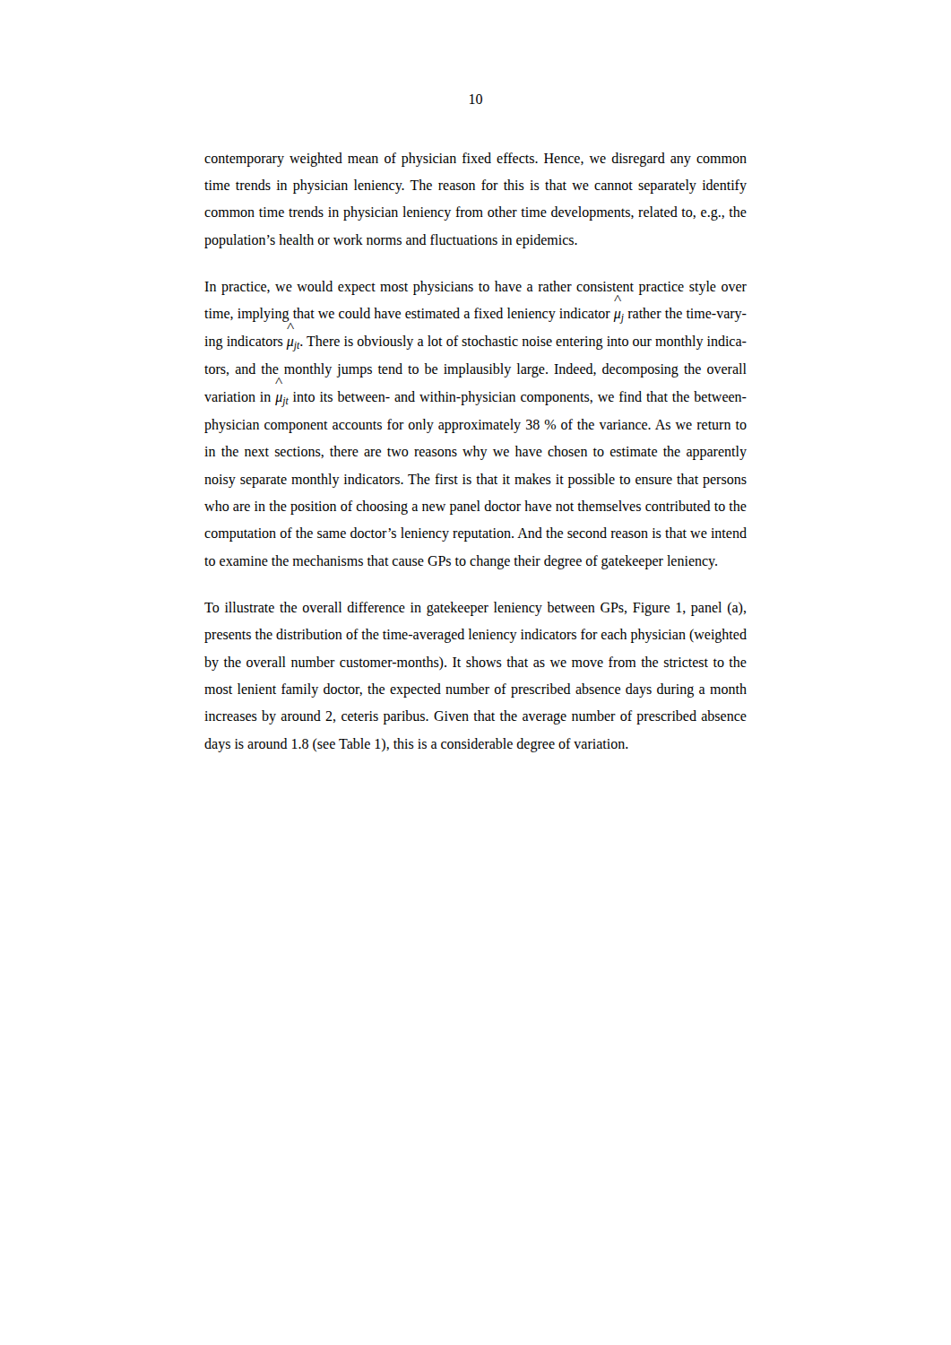10
contemporary weighted mean of physician fixed effects. Hence, we disregard any common time trends in physician leniency. The reason for this is that we cannot separately identify common time trends in physician leniency from other time developments, related to, e.g., the population’s health or work norms and fluctuations in epidemics.
In practice, we would expect most physicians to have a rather consistent practice style over time, implying that we could have estimated a fixed leniency indicator μj rather the time-varying indicators μjt. There is obviously a lot of stochastic noise entering into our monthly indicators, and the monthly jumps tend to be implausibly large. Indeed, decomposing the overall variation in μjt into its between- and within-physician components, we find that the between-physician component accounts for only approximately 38 % of the variance. As we return to in the next sections, there are two reasons why we have chosen to estimate the apparently noisy separate monthly indicators. The first is that it makes it possible to ensure that persons who are in the position of choosing a new panel doctor have not themselves contributed to the computation of the same doctor’s leniency reputation. And the second reason is that we intend to examine the mechanisms that cause GPs to change their degree of gatekeeper leniency.
To illustrate the overall difference in gatekeeper leniency between GPs, Figure 1, panel (a), presents the distribution of the time-averaged leniency indicators for each physician (weighted by the overall number customer-months). It shows that as we move from the strictest to the most lenient family doctor, the expected number of prescribed absence days during a month increases by around 2, ceteris paribus. Given that the average number of prescribed absence days is around 1.8 (see Table 1), this is a considerable degree of variation.